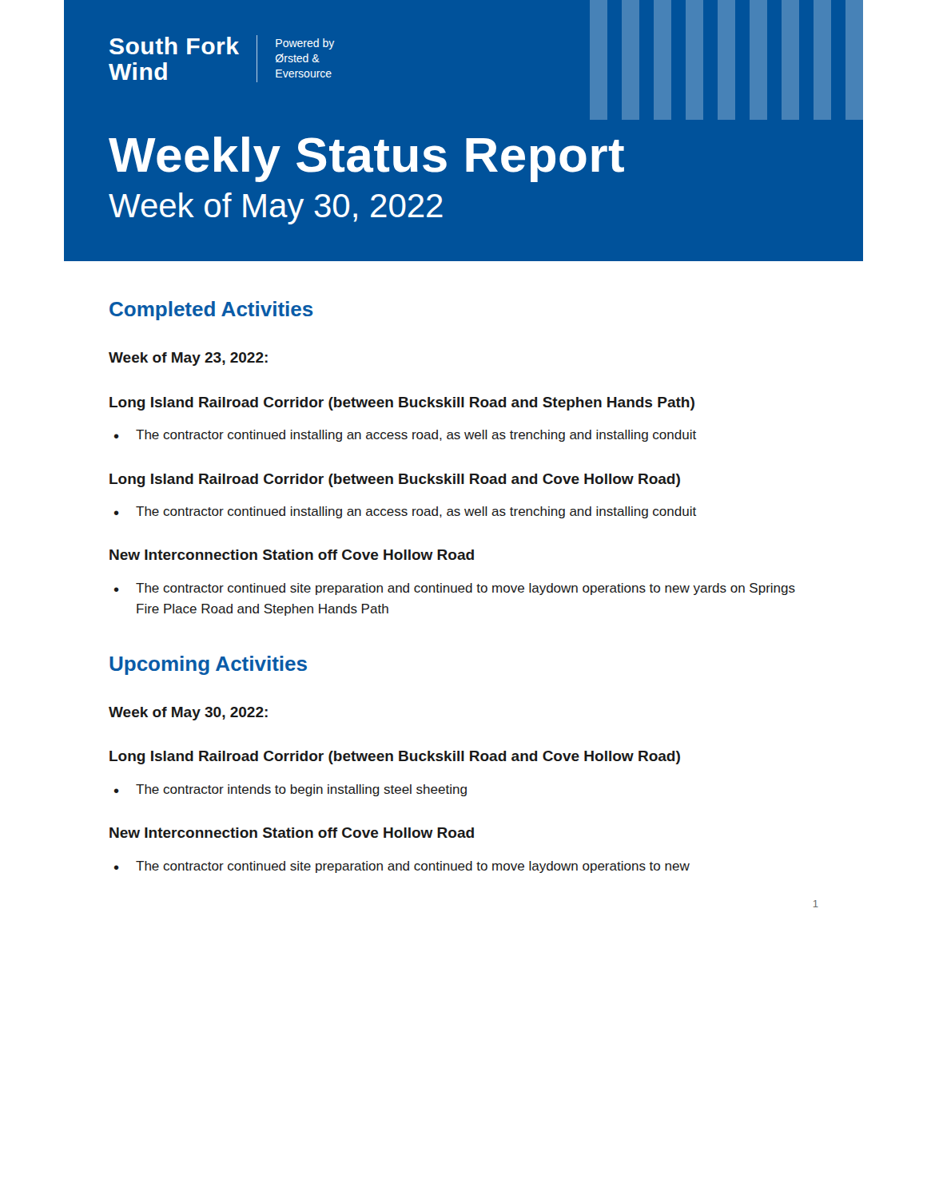South Fork
Wind
Powered by
Ørsted &
Eversource
Weekly Status Report
Week of May 30, 2022
Completed Activities
Week of May 23, 2022:
Long Island Railroad Corridor (between Buckskill Road and Stephen Hands Path)
The contractor continued installing an access road, as well as trenching and installing conduit
Long Island Railroad Corridor (between Buckskill Road and Cove Hollow Road)
The contractor continued installing an access road, as well as trenching and installing conduit
New Interconnection Station off Cove Hollow Road
The contractor continued site preparation and continued to move laydown operations to new yards on Springs Fire Place Road and Stephen Hands Path
Upcoming Activities
Week of May 30, 2022:
Long Island Railroad Corridor (between Buckskill Road and Cove Hollow Road)
The contractor intends to begin installing steel sheeting
New Interconnection Station off Cove Hollow Road
The contractor continued site preparation and continued to move laydown operations to new
1